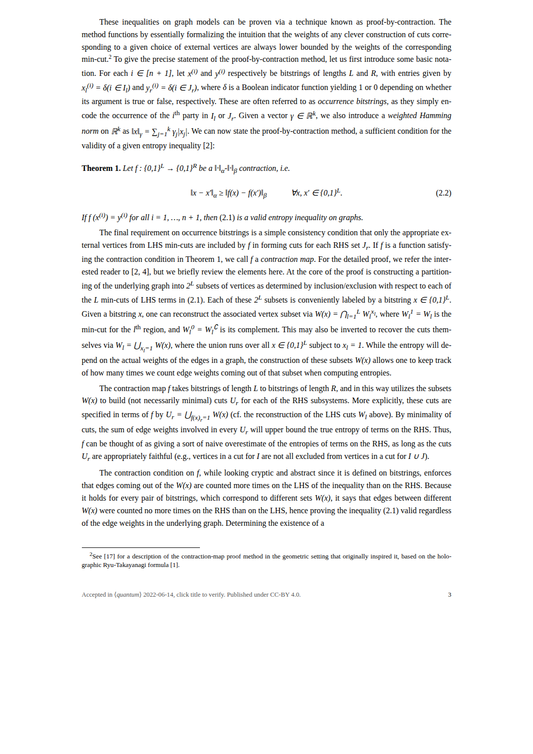These inequalities on graph models can be proven via a technique known as proof-by-contraction. The method functions by essentially formalizing the intuition that the weights of any clever construction of cuts corresponding to a given choice of external vertices are always lower bounded by the weights of the corresponding min-cut.2 To give the precise statement of the proof-by-contraction method, let us first introduce some basic notation. For each i ∈ [n + 1], let x(i) and y(i) respectively be bitstrings of lengths L and R, with entries given by xl(i) = δ(i ∈ Il) and yr(i) = δ(i ∈ Jr), where δ is a Boolean indicator function yielding 1 or 0 depending on whether its argument is true or false, respectively. These are often referred to as occurrence bitstrings, as they simply encode the occurrence of the ith party in Il or Jr. Given a vector γ ∈ ℝk, we also introduce a weighted Hamming norm on ℝk as ‖x‖γ = ∑j=1k γj|xj|. We can now state the proof-by-contraction method, a sufficient condition for the validity of a given entropy inequality [2]:
Theorem 1. Let f : {0,1}L → {0,1}R be a ‖·‖α-‖·‖β contraction, i.e.
‖x − x′‖α ≥ ‖f(x) − f(x′)‖β   ∀x, x′ ∈ {0,1}L. (2.2)
If f (x(i)) = y(i) for all i = 1, …, n + 1, then (2.1) is a valid entropy inequality on graphs.
The final requirement on occurrence bitstrings is a simple consistency condition that only the appropriate external vertices from LHS min-cuts are included by f in forming cuts for each RHS set Jr. If f is a function satisfying the contraction condition in Theorem 1, we call f a contraction map. For the detailed proof, we refer the interested reader to [2, 4], but we briefly review the elements here. At the core of the proof is constructing a partitioning of the underlying graph into 2L subsets of vertices as determined by inclusion/exclusion with respect to each of the L min-cuts of LHS terms in (2.1). Each of these 2L subsets is conveniently labeled by a bitstring x ∈ {0,1}L. Given a bitstring x, one can reconstruct the associated vertex subset via W(x) = ⋂l=1L Wlxl, where Wl1 = Wl is the min-cut for the lth region, and Wl0 = Wl∁ is its complement. This may also be inverted to recover the cuts themselves via Wl = ⋃xl=1 W(x), where the union runs over all x ∈ {0,1}L subject to xl = 1. While the entropy will depend on the actual weights of the edges in a graph, the construction of these subsets W(x) allows one to keep track of how many times we count edge weights coming out of that subset when computing entropies.
The contraction map f takes bitstrings of length L to bitstrings of length R, and in this way utilizes the subsets W(x) to build (not necessarily minimal) cuts Ur for each of the RHS subsystems. More explicitly, these cuts are specified in terms of f by Ur = ⋃f(x)r=1 W(x) (cf. the reconstruction of the LHS cuts Wl above). By minimality of cuts, the sum of edge weights involved in every Ur will upper bound the true entropy of terms on the RHS. Thus, f can be thought of as giving a sort of naive overestimate of the entropies of terms on the RHS, as long as the cuts Ur are appropriately faithful (e.g., vertices in a cut for I are not all excluded from vertices in a cut for I ∪ J).
The contraction condition on f, while looking cryptic and abstract since it is defined on bitstrings, enforces that edges coming out of the W(x) are counted more times on the LHS of the inequality than on the RHS. Because it holds for every pair of bitstrings, which correspond to different sets W(x), it says that edges between different W(x) were counted no more times on the RHS than on the LHS, hence proving the inequality (2.1) valid regardless of the edge weights in the underlying graph. Determining the existence of a
2See [17] for a description of the contraction-map proof method in the geometric setting that originally inspired it, based on the holographic Ryu-Takayanagi formula [1].
Accepted in ⟨quantum⟩ 2022-06-14, click title to verify. Published under CC-BY 4.0. 3